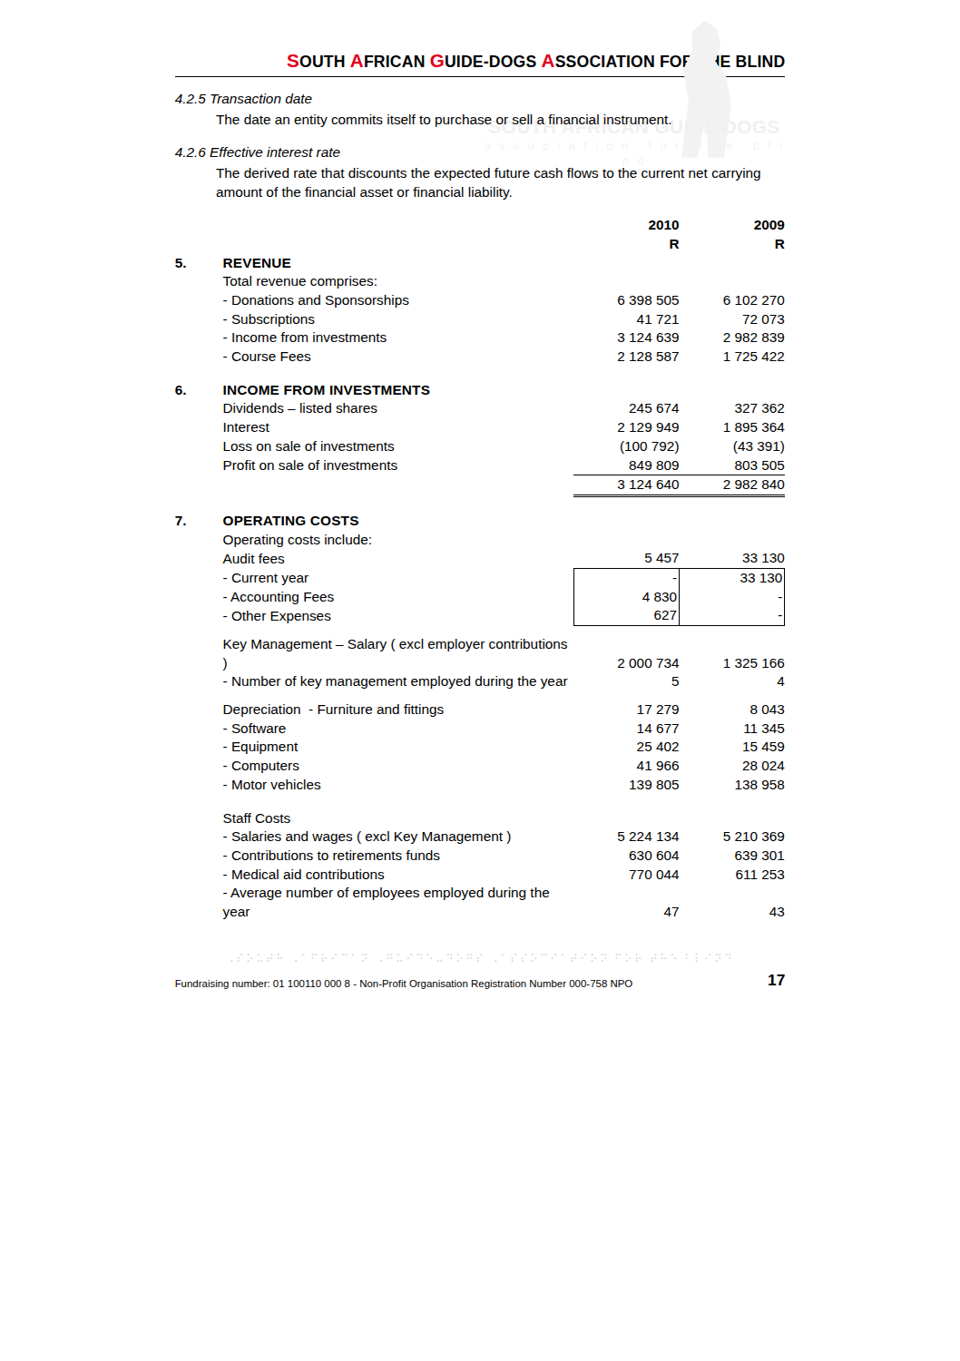SOUTH AFRICAN GUIDE-DOGS ASSOCIATION FOR THE BLIND
SOUTH AFRICAN GUIDE-DOGS
a s s o c i a t i o n f o r t h e b l i n d
4.2.5 Transaction date
The date an entity commits itself to purchase or sell a financial instrument.
4.2.6 Effective interest rate
The derived rate that discounts the expected future cash flows to the current net carrying amount of the financial asset or financial liability.
| | | 2010 | 2009 |
| | | R | R |
| 5. | REVENUE | | |
| | Total revenue comprises: | | |
| | - Donations and Sponsorships | 6 398 505 | 6 102 270 |
| | - Subscriptions | 41 721 | 72 073 |
| | - Income from investments | 3 124 639 | 2 982 839 |
| | - Course Fees | 2 128 587 | 1 725 422 |
| 6. | INCOME FROM INVESTMENTS | | |
| | Dividends – listed shares | 245 674 | 327 362 |
| | Interest | 2 129 949 | 1 895 364 |
| | Loss on sale of investments | (100 792) | (43 391) |
| | Profit on sale of investments | 849 809 | 803 505 |
| | | 3 124 640 | 2 982 840 |
| 7. | OPERATING COSTS | | |
| | Operating costs include: | | |
| | Audit fees | 5 457 | 33 130 |
| | - Current year | - | 33 130 |
| | - Accounting Fees | 4 830 | - |
| | - Other Expenses | 627 | - |
| | Key Management – Salary ( excl employer contributions ) | 2 000 734 | 1 325 166 |
| | - Number of key management employed during the year | 5 | 4 |
| | Depreciation - Furniture and fittings | 17 279 | 8 043 |
| | - Software | 14 677 | 11 345 |
| | - Equipment | 25 402 | 15 459 |
| | - Computers | 41 966 | 28 024 |
| | - Motor vehicles | 139 805 | 138 958 |
| | Staff Costs | | |
| | - Salaries and wages ( excl Key Management ) | 5 224 134 | 5 210 369 |
| | - Contributions to retirements funds | 630 604 | 639 301 |
| | - Medical aid contributions | 770 044 | 611 253 |
| | - Average number of employees employed during the year | 47 | 43 |
⠠⠎⠕⠥⠞⠓ ⠠⠁⠋⠗⠊⠉⠁⠝ ⠠⠛⠥⠊⠙⠑⠤⠙⠕⠛⠎ ⠠⠁⠎⠎⠕⠉⠊⠁⠞⠊⠕⠝ ⠋⠕⠗ ⠞⠓⠑ ⠃⠇⠊⠝⠙
Fundraising number: 01 100110 000 8 - Non-Profit Organisation Registration Number 000-758 NPO 17